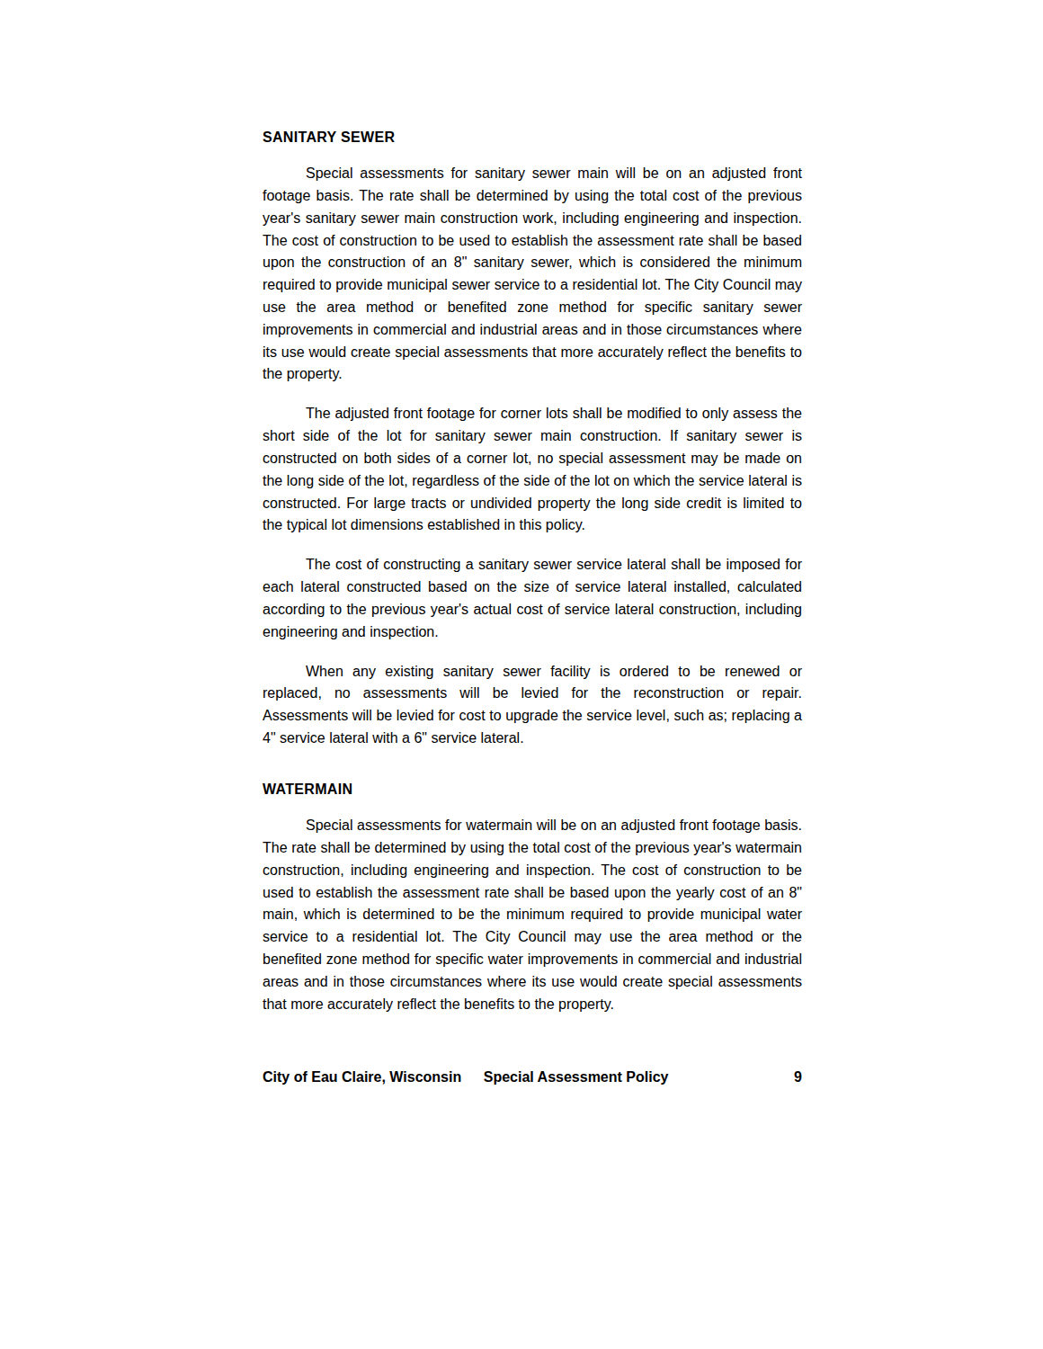SANITARY SEWER
Special assessments for sanitary sewer main will be on an adjusted front footage basis. The rate shall be determined by using the total cost of the previous year's sanitary sewer main construction work, including engineering and inspection. The cost of construction to be used to establish the assessment rate shall be based upon the construction of an 8" sanitary sewer, which is considered the minimum required to provide municipal sewer service to a residential lot. The City Council may use the area method or benefited zone method for specific sanitary sewer improvements in commercial and industrial areas and in those circumstances where its use would create special assessments that more accurately reflect the benefits to the property.
The adjusted front footage for corner lots shall be modified to only assess the short side of the lot for sanitary sewer main construction. If sanitary sewer is constructed on both sides of a corner lot, no special assessment may be made on the long side of the lot, regardless of the side of the lot on which the service lateral is constructed. For large tracts or undivided property the long side credit is limited to the typical lot dimensions established in this policy.
The cost of constructing a sanitary sewer service lateral shall be imposed for each lateral constructed based on the size of service lateral installed, calculated according to the previous year's actual cost of service lateral construction, including engineering and inspection.
When any existing sanitary sewer facility is ordered to be renewed or replaced, no assessments will be levied for the reconstruction or repair. Assessments will be levied for cost to upgrade the service level, such as; replacing a 4" service lateral with a 6" service lateral.
WATERMAIN
Special assessments for watermain will be on an adjusted front footage basis. The rate shall be determined by using the total cost of the previous year's watermain construction, including engineering and inspection. The cost of construction to be used to establish the assessment rate shall be based upon the yearly cost of an 8" main, which is determined to be the minimum required to provide municipal water service to a residential lot. The City Council may use the area method or the benefited zone method for specific water improvements in commercial and industrial areas and in those circumstances where its use would create special assessments that more accurately reflect the benefits to the property.
City of Eau Claire, Wisconsin Special Assessment Policy 9